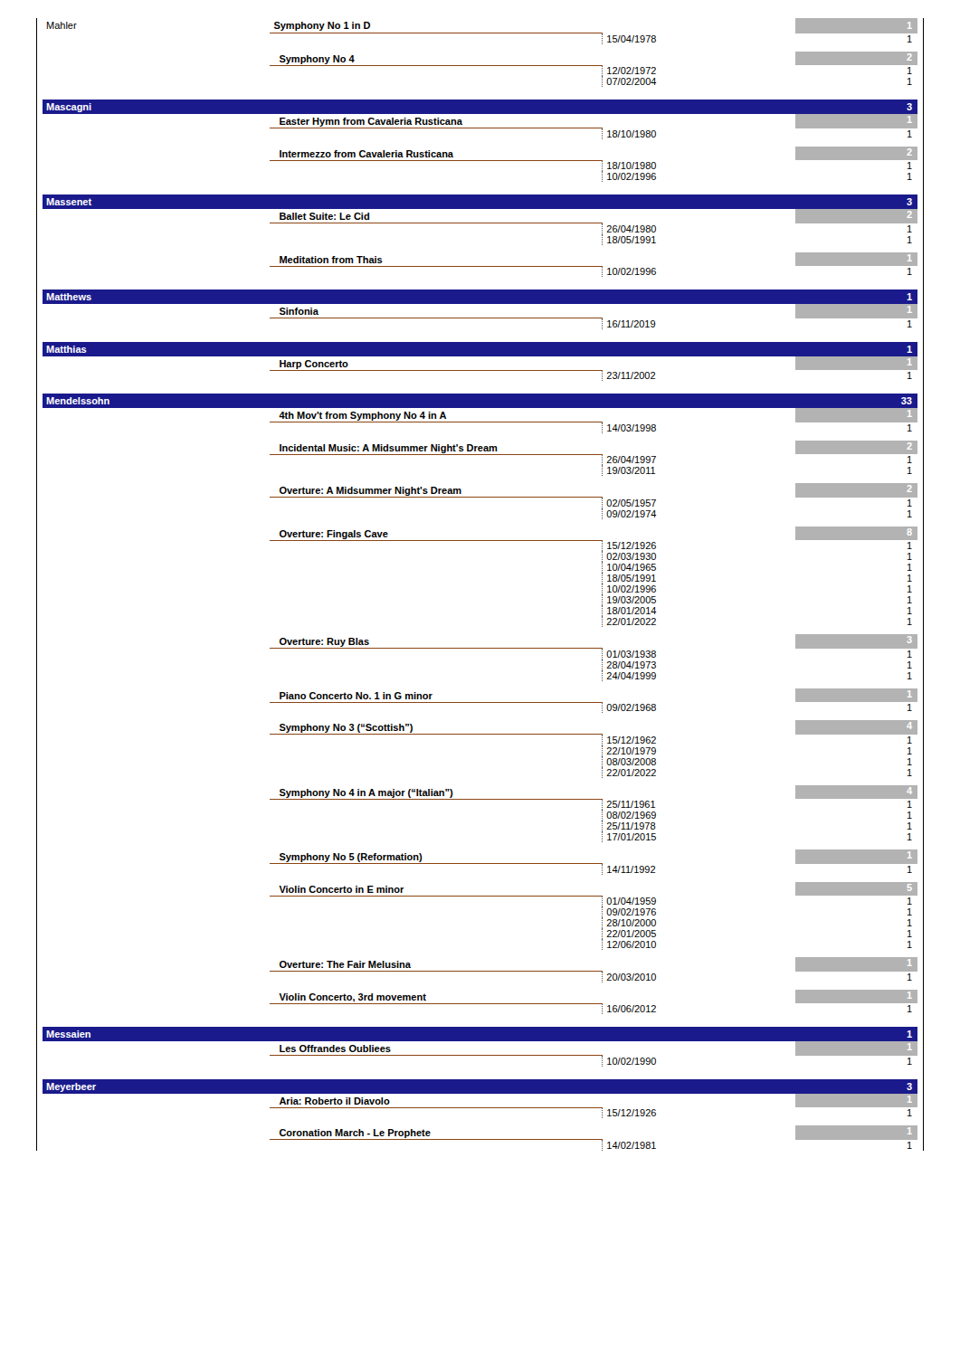| Mahler | Symphony No 1 in D | | 1 |
| | | 15/04/1978 | 1 |
| | Symphony No 4 | | 2 |
| | | 12/02/1972 | 1 |
| | | 07/02/2004 | 1 |
| Mascagni | | | 3 |
| | Easter Hymn from Cavaleria Rusticana | | 1 |
| | | 18/10/1980 | 1 |
| | Intermezzo from Cavaleria Rusticana | | 2 |
| | | 18/10/1980 | 1 |
| | | 10/02/1996 | 1 |
| Massenet | | | 3 |
| | Ballet Suite: Le Cid | | 2 |
| | | 26/04/1980 | 1 |
| | | 18/05/1991 | 1 |
| | Meditation from Thais | | 1 |
| | | 10/02/1996 | 1 |
| Matthews | | | 1 |
| | Sinfonia | | 1 |
| | | 16/11/2019 | 1 |
| Matthias | | | 1 |
| | Harp Concerto | | 1 |
| | | 23/11/2002 | 1 |
| Mendelssohn | | | 33 |
| | 4th Mov't from Symphony No 4 in A | | 1 |
| | | 14/03/1998 | 1 |
| | Incidental Music: A Midsummer Night's Dream | | 2 |
| | | 26/04/1997 | 1 |
| | | 19/03/2011 | 1 |
| | Overture: A Midsummer Night's Dream | | 2 |
| | | 02/05/1957 | 1 |
| | | 09/02/1974 | 1 |
| | Overture: Fingals Cave | | 8 |
| | | 15/12/1926 | 1 |
| | | 02/03/1930 | 1 |
| | | 10/04/1965 | 1 |
| | | 18/05/1991 | 1 |
| | | 10/02/1996 | 1 |
| | | 19/03/2005 | 1 |
| | | 18/01/2014 | 1 |
| | | 22/01/2022 | 1 |
| | Overture: Ruy Blas | | 3 |
| | | 01/03/1938 | 1 |
| | | 28/04/1973 | 1 |
| | | 24/04/1999 | 1 |
| | Piano Concerto No. 1 in G minor | | 1 |
| | | 09/02/1968 | 1 |
| | Symphony No 3 (“Scottish”) | | 4 |
| | | 15/12/1962 | 1 |
| | | 22/10/1979 | 1 |
| | | 08/03/2008 | 1 |
| | | 22/01/2022 | 1 |
| | Symphony No 4 in A major (“Italian”) | | 4 |
| | | 25/11/1961 | 1 |
| | | 08/02/1969 | 1 |
| | | 25/11/1978 | 1 |
| | | 17/01/2015 | 1 |
| | Symphony No 5 (Reformation) | | 1 |
| | | 14/11/1992 | 1 |
| | Violin Concerto in E minor | | 5 |
| | | 01/04/1959 | 1 |
| | | 09/02/1976 | 1 |
| | | 28/10/2000 | 1 |
| | | 22/01/2005 | 1 |
| | | 12/06/2010 | 1 |
| | Overture: The Fair Melusina | | 1 |
| | | 20/03/2010 | 1 |
| | Violin Concerto, 3rd movement | | 1 |
| | | 16/06/2012 | 1 |
| Messaien | | | 1 |
| | Les Offrandes Oubliees | | 1 |
| | | 10/02/1990 | 1 |
| Meyerbeer | | | 3 |
| | Aria: Roberto il Diavolo | | 1 |
| | | 15/12/1926 | 1 |
| | Coronation March - Le Prophete | | 1 |
| | | 14/02/1981 | 1 |